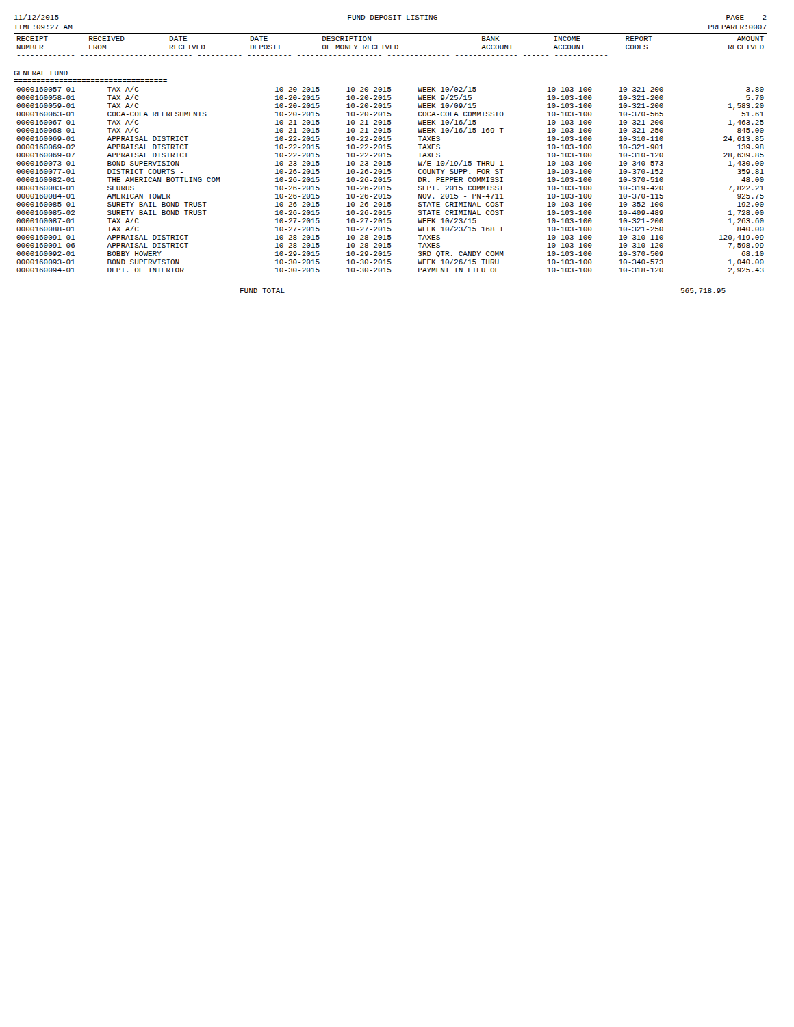11/12/2015
FUND DEPOSIT LISTING
PAGE 2
TIME:09:27 AM
PREPARER:0007
| RECEIPT | RECEIVED | DATE | DATE | DESCRIPTION | BANK | INCOME | REPORT | AMOUNT |
| --- | --- | --- | --- | --- | --- | --- | --- | --- |
| NUMBER | FROM | RECEIVED | DEPOSIT | OF MONEY RECEIVED | ACCOUNT | ACCOUNT | CODES | RECEIVED |
| ------------- ------------------------- ---------- ---------- ------------------- -------------- -------------- ------ ------------ |
GENERAL FUND
==================================
| 0000160057-01 | TAX A/C | 10-20-2015 | 10-20-2015 | WEEK 10/02/15 | 10-103-100 | 10-321-200 | | 3.80 |
| 0000160058-01 | TAX A/C | 10-20-2015 | 10-20-2015 | WEEK 9/25/15 | 10-103-100 | 10-321-200 | | 5.70 |
| 0000160059-01 | TAX A/C | 10-20-2015 | 10-20-2015 | WEEK 10/09/15 | 10-103-100 | 10-321-200 | | 1,583.20 |
| 0000160063-01 | COCA-COLA REFRESHMENTS | 10-20-2015 | 10-20-2015 | COCA-COLA COMMISSIO | 10-103-100 | 10-370-565 | | 51.61 |
| 0000160067-01 | TAX A/C | 10-21-2015 | 10-21-2015 | WEEK 10/16/15 | 10-103-100 | 10-321-200 | | 1,463.25 |
| 0000160068-01 | TAX A/C | 10-21-2015 | 10-21-2015 | WEEK 10/16/15 169 T | 10-103-100 | 10-321-250 | | 845.00 |
| 0000160069-01 | APPRAISAL DISTRICT | 10-22-2015 | 10-22-2015 | TAXES | 10-103-100 | 10-310-110 | | 24,613.85 |
| 0000160069-02 | APPRAISAL DISTRICT | 10-22-2015 | 10-22-2015 | TAXES | 10-103-100 | 10-321-901 | | 139.98 |
| 0000160069-07 | APPRAISAL DISTRICT | 10-22-2015 | 10-22-2015 | TAXES | 10-103-100 | 10-310-120 | | 28,639.85 |
| 0000160073-01 | BOND SUPERVISION | 10-23-2015 | 10-23-2015 | W/E 10/19/15 THRU 1 | 10-103-100 | 10-340-573 | | 1,430.00 |
| 0000160077-01 | DISTRICT COURTS - | 10-26-2015 | 10-26-2015 | COUNTY SUPP. FOR ST | 10-103-100 | 10-370-152 | | 359.81 |
| 0000160082-01 | THE AMERICAN BOTTLING COM | 10-26-2015 | 10-26-2015 | DR. PEPPER COMMISSI | 10-103-100 | 10-370-510 | | 48.00 |
| 0000160083-01 | SEURUS | 10-26-2015 | 10-26-2015 | SEPT. 2015 COMMISSI | 10-103-100 | 10-319-420 | | 7,822.21 |
| 0000160084-01 | AMERICAN TOWER | 10-26-2015 | 10-26-2015 | NOV. 2015 - PN-4711 | 10-103-100 | 10-370-115 | | 925.75 |
| 0000160085-01 | SURETY BAIL BOND TRUST | 10-26-2015 | 10-26-2015 | STATE CRIMINAL COST | 10-103-100 | 10-352-100 | | 192.00 |
| 0000160085-02 | SURETY BAIL BOND TRUST | 10-26-2015 | 10-26-2015 | STATE CRIMINAL COST | 10-103-100 | 10-409-489 | | 1,728.00 |
| 0000160087-01 | TAX A/C | 10-27-2015 | 10-27-2015 | WEEK 10/23/15 | 10-103-100 | 10-321-200 | | 1,263.60 |
| 0000160088-01 | TAX A/C | 10-27-2015 | 10-27-2015 | WEEK 10/23/15 168 T | 10-103-100 | 10-321-250 | | 840.00 |
| 0000160091-01 | APPRAISAL DISTRICT | 10-28-2015 | 10-28-2015 | TAXES | 10-103-100 | 10-310-110 | | 120,419.09 |
| 0000160091-06 | APPRAISAL DISTRICT | 10-28-2015 | 10-28-2015 | TAXES | 10-103-100 | 10-310-120 | | 7,598.99 |
| 0000160092-01 | BOBBY HOWERY | 10-29-2015 | 10-29-2015 | 3RD QTR. CANDY COMM | 10-103-100 | 10-370-509 | | 68.10 |
| 0000160093-01 | BOND SUPERVISION | 10-30-2015 | 10-30-2015 | WEEK 10/26/15 THRU | 10-103-100 | 10-340-573 | | 1,040.00 |
| 0000160094-01 | DEPT. OF INTERIOR | 10-30-2015 | 10-30-2015 | PAYMENT IN LIEU OF | 10-103-100 | 10-318-120 | | 2,925.43 |
FUND TOTAL
565,718.95